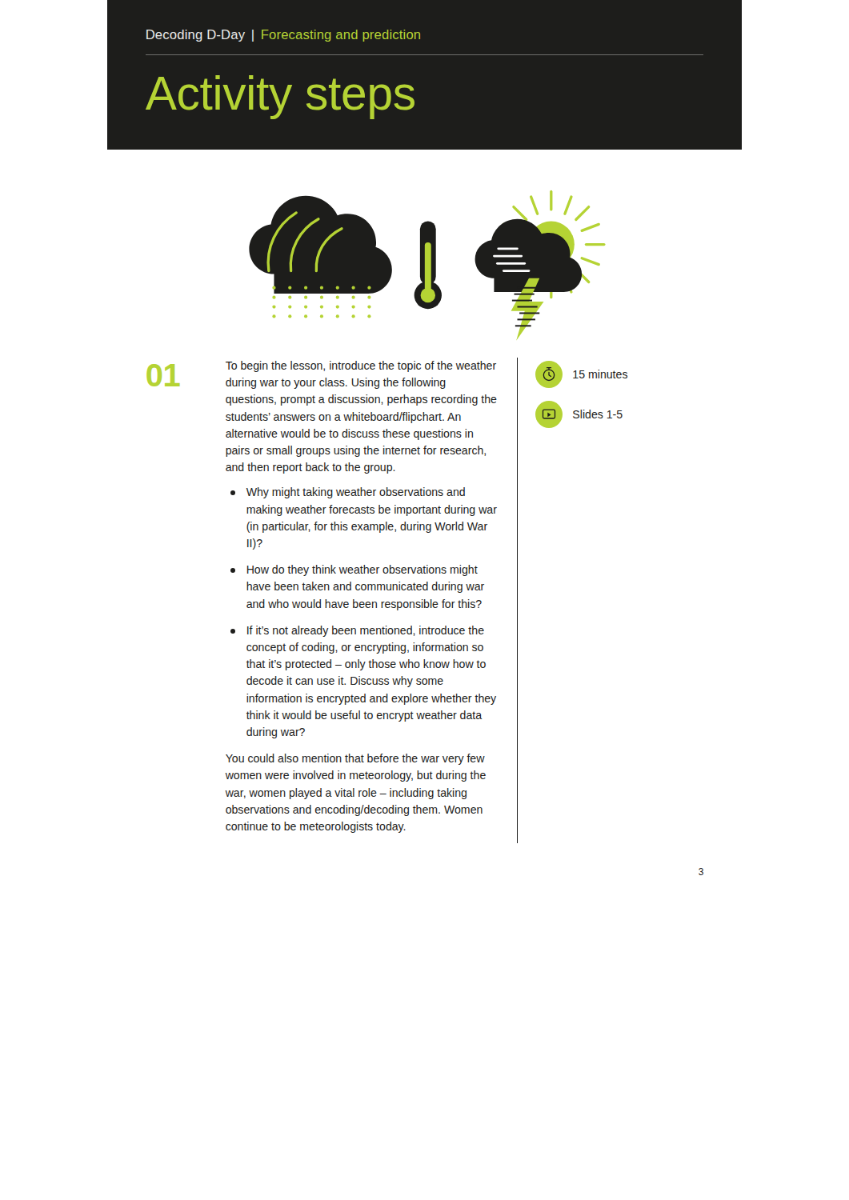Decoding D-Day | Forecasting and prediction
Activity steps
01
To begin the lesson, introduce the topic of the weather during war to your class. Using the following questions, prompt a discussion, perhaps recording the students’ answers on a whiteboard/flipchart. An alternative would be to discuss these questions in pairs or small groups using the internet for research, and then report back to the group.
Why might taking weather observations and making weather forecasts be important during war (in particular, for this example, during World War II)?
How do they think weather observations might have been taken and communicated during war and who would have been responsible for this?
If it’s not already been mentioned, introduce the concept of coding, or encrypting, information so that it’s protected – only those who know how to decode it can use it. Discuss why some information is encrypted and explore whether they think it would be useful to encrypt weather data during war?
You could also mention that before the war very few women were involved in meteorology, but during the war, women played a vital role – including taking observations and encoding/decoding them. Women continue to be meteorologists today.
15 minutes
Slides 1-5
3